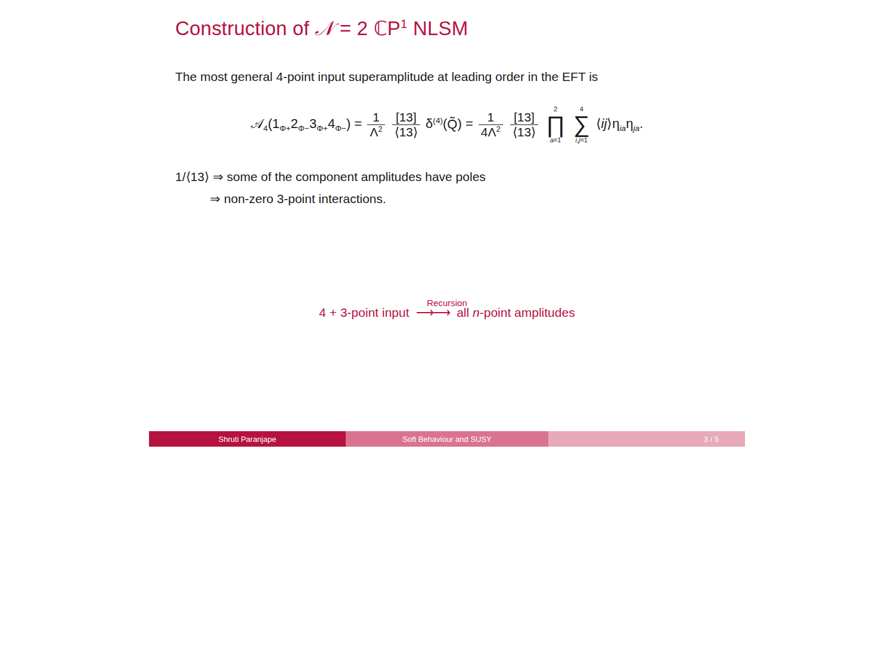Construction of 𝒩 = 2 ℂP1 NLSM
The most general 4-point input superamplitude at leading order in the EFT is
𝒜4(1Φ+2Φ−3Φ+4Φ−) = 1 Λ2 [13]⟨13⟩ δ(4)(Q̃) = 14Λ2 [13]⟨13⟩ 2∏a=1 4∑i,j=1 ⟨ij⟩ηiaηja.
1/⟨13⟩ ⇒ some of the component amplitudes have poles
⇒ non-zero 3-point interactions.
Recursion 4 + 3-point input ⟶⟶ all n-point amplitudes
Shruti Paranjape
Soft Behaviour and SUSY
3 / 5